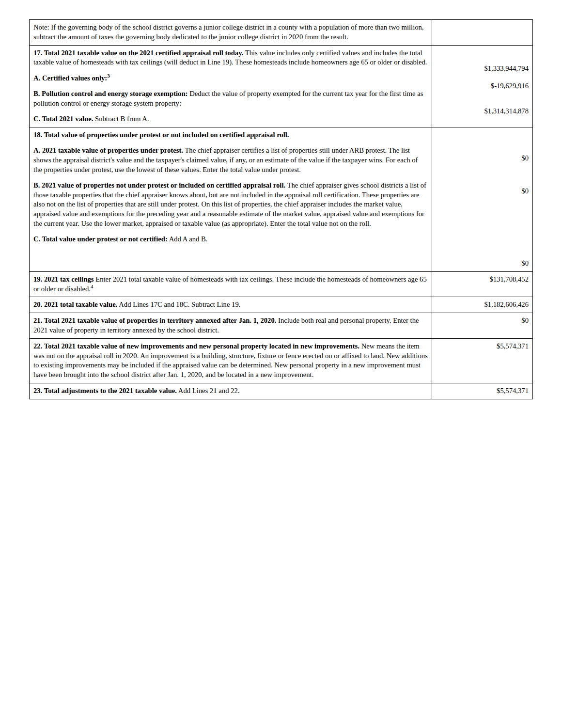| Note: If the governing body of the school district governs a junior college district in a county with a population of more than two million, subtract the amount of taxes the governing body dedicated to the junior college district in 2020 from the result. | |
| 17. Total 2021 taxable value on the 2021 certified appraisal roll today. This value includes only certified values and includes the total taxable value of homesteads with tax ceilings (will deduct in Line 19). These homesteads include homeowners age 65 or older or disabled. A. Certified values only: 3 B. Pollution control and energy storage exemption: Deduct the value of property exempted for the current tax year for the first time as pollution control or energy storage system property: C. Total 2021 value. Subtract B from A. | $1,333,944,794 $-19,629,916 $1,314,314,878 |
| 18. Total value of properties under protest or not included on certified appraisal roll. A. 2021 taxable value of properties under protest. The chief appraiser certifies a list of properties still under ARB protest. The list shows the appraisal district's value and the taxpayer's claimed value, if any, or an estimate of the value if the taxpayer wins. For each of the properties under protest, use the lowest of these values. Enter the total value under protest. B. 2021 value of properties not under protest or included on certified appraisal roll. The chief appraiser gives school districts a list of those taxable properties that the chief appraiser knows about, but are not included in the appraisal roll certification. These properties are also not on the list of properties that are still under protest. On this list of properties, the chief appraiser includes the market value, appraised value and exemptions for the preceding year and a reasonable estimate of the market value, appraised value and exemptions for the current year. Use the lower market, appraised or taxable value (as appropriate). Enter the total value not on the roll. C. Total value under protest or not certified: Add A and B. | $0 $0 $0 |
| 19. 2021 tax ceilings Enter 2021 total taxable value of homesteads with tax ceilings. These include the homesteads of homeowners age 65 or older or disabled. 4 | $131,708,452 |
| 20. 2021 total taxable value. Add Lines 17C and 18C. Subtract Line 19. | $1,182,606,426 |
| 21. Total 2021 taxable value of properties in territory annexed after Jan. 1, 2020. Include both real and personal property. Enter the 2021 value of property in territory annexed by the school district. | $0 |
| 22. Total 2021 taxable value of new improvements and new personal property located in new improvements. New means the item was not on the appraisal roll in 2020. An improvement is a building, structure, fixture or fence erected on or affixed to land. New additions to existing improvements may be included if the appraised value can be determined. New personal property in a new improvement must have been brought into the school district after Jan. 1, 2020, and be located in a new improvement. | $5,574,371 |
| 23. Total adjustments to the 2021 taxable value. Add Lines 21 and 22. | $5,574,371 |